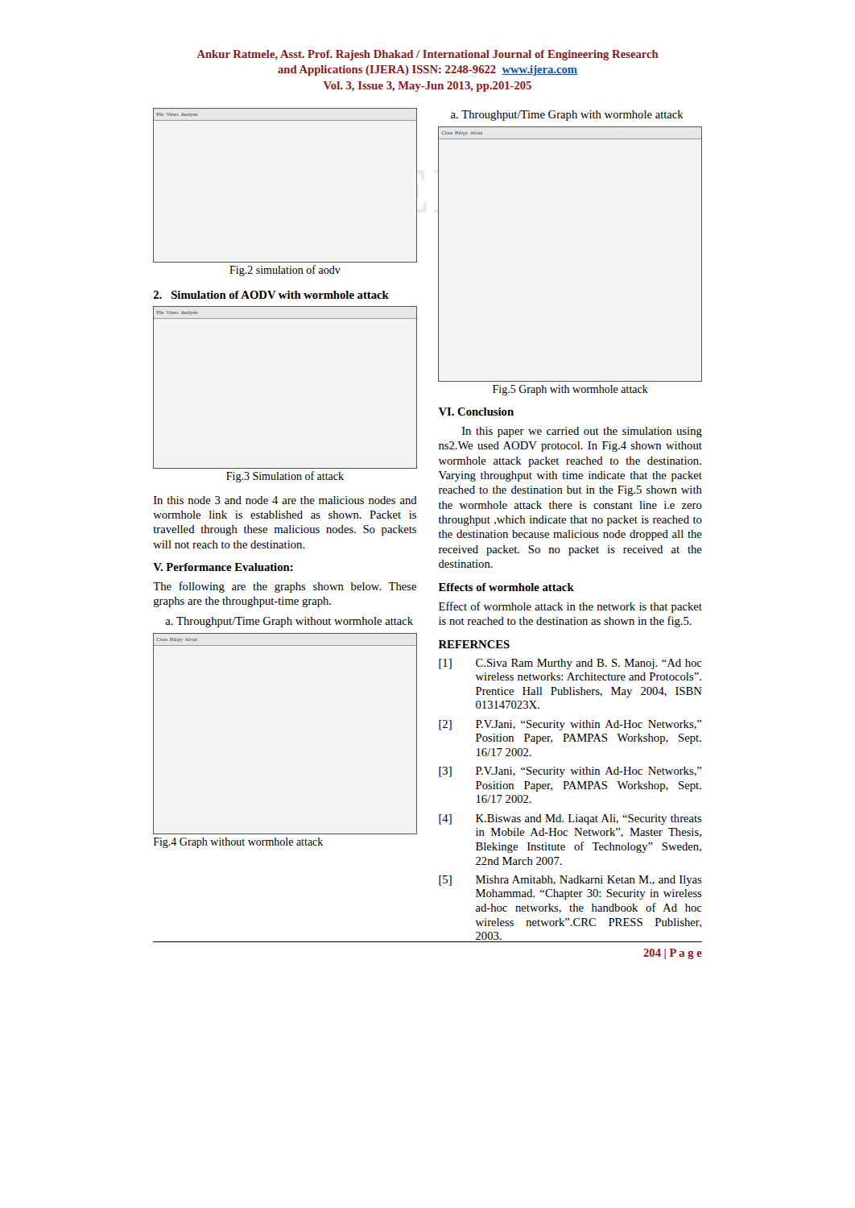Ankur Ratmele, Asst. Prof. Rajesh Dhakad / International Journal of Engineering Research
and Applications (IJERA) ISSN: 2248-9622 www.ijera.com
Vol. 3, Issue 3, May-Jun 2013, pp.201-205
IJERA
File Views Analysis
Fig.2 simulation of aodv
2. Simulation of AODV with wormhole attack
File Views Analysis
Fig.3 Simulation of attack
In this node 3 and node 4 are the malicious nodes and wormhole link is established as shown. Packet is travelled through these malicious nodes. So packets will not reach to the destination.
V. Performance Evaluation:
The following are the graphs shown below. These graphs are the throughput-time graph.
Throughput/Time Graph without wormhole attack
Close Hdcpy About
Fig.4 Graph without wormhole attack
Throughput/Time Graph with wormhole attack
Close Hdcpy About
Fig.5 Graph with wormhole attack
VI. Conclusion
In this paper we carried out the simulation using ns2.We used AODV protocol. In Fig.4 shown without wormhole attack packet reached to the destination. Varying throughput with time indicate that the packet reached to the destination but in the Fig.5 shown with the wormhole attack there is constant line i.e zero throughput ,which indicate that no packet is reached to the destination because malicious node dropped all the received packet. So no packet is received at the destination.
Effects of wormhole attack
Effect of wormhole attack in the network is that packet is not reached to the destination as shown in the fig.5.
REFERNCES
| [1] | C.Siva Ram Murthy and B. S. Manoj. “Ad hoc wireless networks: Architecture and Protocols”. Prentice Hall Publishers, May 2004, ISBN 013147023X. |
| [2] | P.V.Jani, “Security within Ad-Hoc Networks,” Position Paper, PAMPAS Workshop, Sept. 16/17 2002. |
| [3] | P.V.Jani, “Security within Ad-Hoc Networks,” Position Paper, PAMPAS Workshop, Sept. 16/17 2002. |
| [4] | K.Biswas and Md. Liaqat Ali, “Security threats in Mobile Ad-Hoc Network”, Master Thesis, Blekinge Institute of Technology” Sweden, 22nd March 2007. |
| [5] | Mishra Amitabh, Nadkarni Ketan M., and Ilyas Mohammad. “Chapter 30: Security in wireless ad-hoc networks, the handbook of Ad hoc wireless network”.CRC PRESS Publisher, 2003. |
204 | P a g e